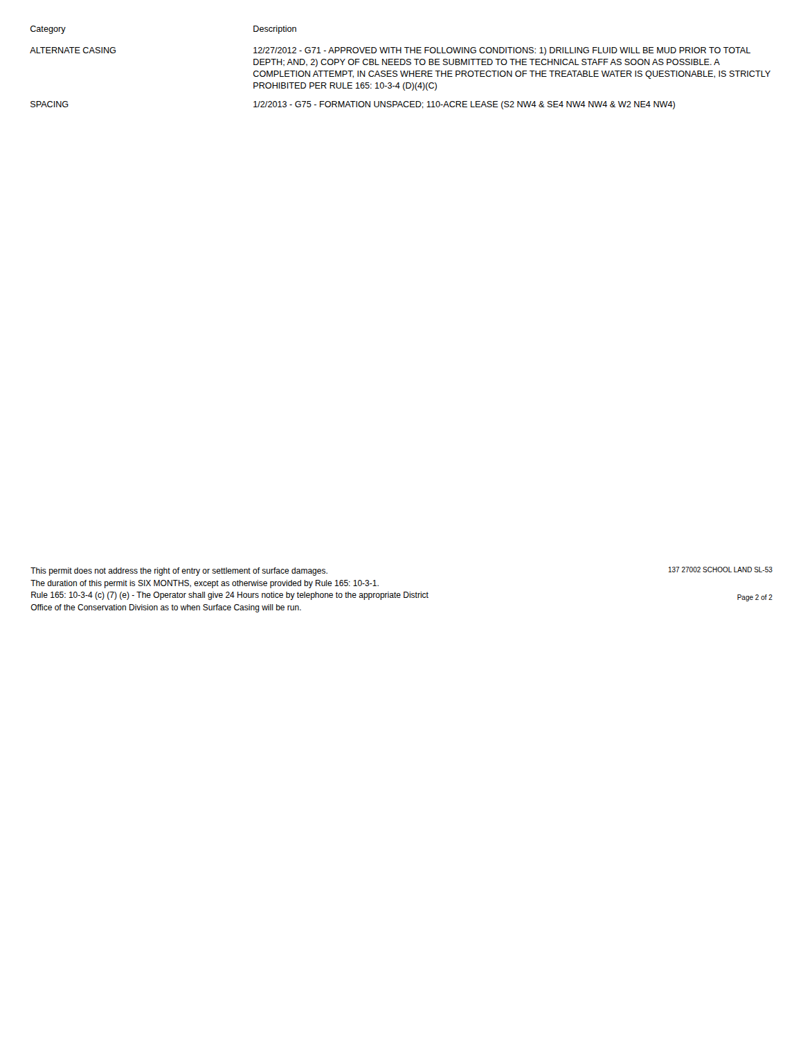| Category | Description |
| --- | --- |
| ALTERNATE CASING | 12/27/2012 - G71 - APPROVED WITH THE FOLLOWING CONDITIONS: 1) DRILLING FLUID WILL BE MUD PRIOR TO TOTAL DEPTH; AND, 2) COPY OF CBL NEEDS TO BE SUBMITTED TO THE TECHNICAL STAFF AS SOON AS POSSIBLE. A COMPLETION ATTEMPT, IN CASES WHERE THE PROTECTION OF THE TREATABLE WATER IS QUESTIONABLE, IS STRICTLY PROHIBITED PER RULE 165: 10-3-4 (D)(4)(C) |
| SPACING | 1/2/2013 - G75 - FORMATION UNSPACED; 110-ACRE LEASE (S2 NW4 & SE4 NW4 NW4 & W2 NE4 NW4) |
| This permit does not address the right of entry or settlement of surface damages. The duration of this permit is SIX MONTHS, except as otherwise provided by Rule 165: 10-3-1. Rule 165: 10-3-4 (c) (7) (e) - The Operator shall give 24 Hours notice by telephone to the appropriate District Office of the Conservation Division as to when Surface Casing will be run. | 137 27002 SCHOOL LAND SL-53 Page 2 of 2 |